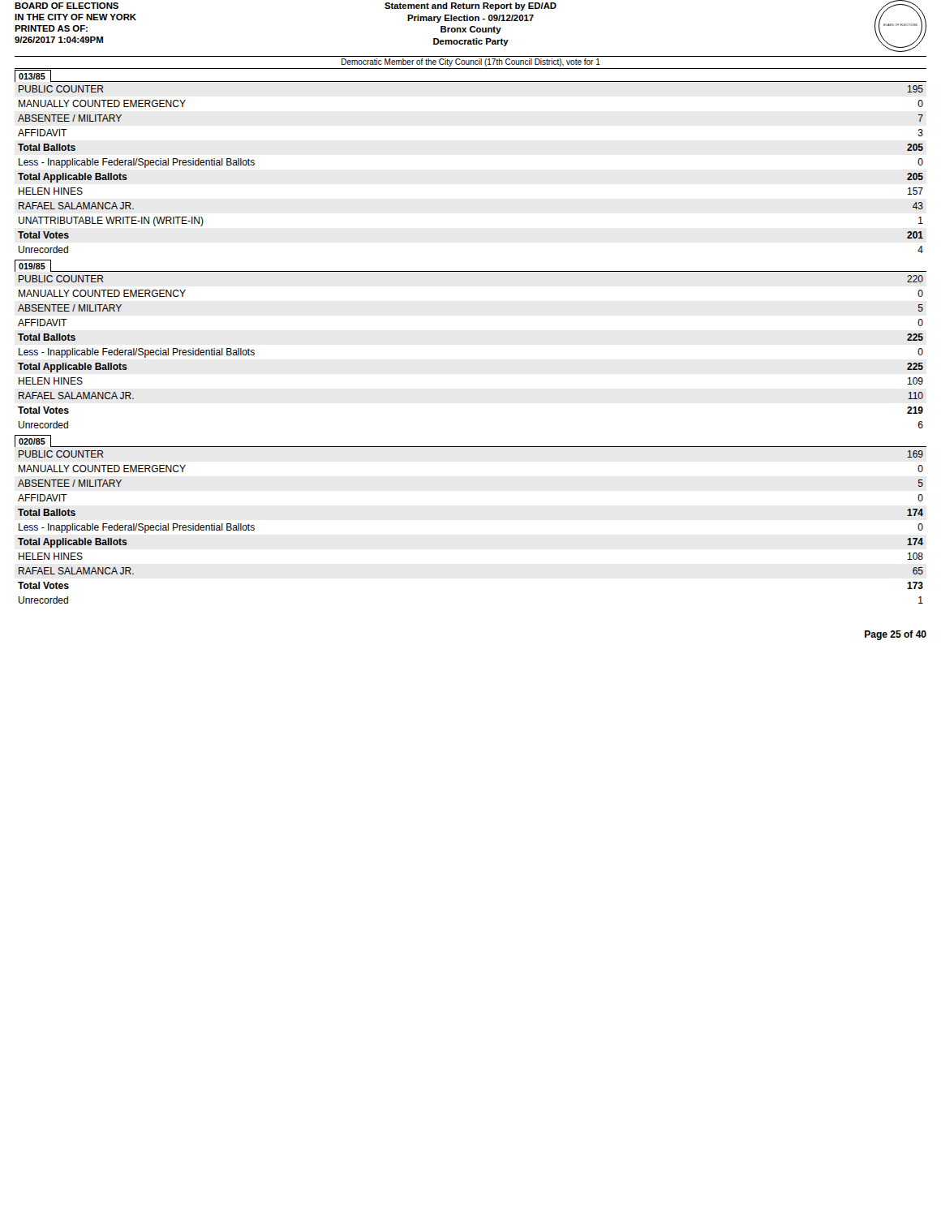BOARD OF ELECTIONS
IN THE CITY OF NEW YORK
PRINTED AS OF:
9/26/2017 1:04:49PM
Statement and Return Report by ED/AD
Primary Election - 09/12/2017
Bronx County
Democratic Party
Democratic Member of the City Council (17th Council District), vote for 1
013/85
| PUBLIC COUNTER | 195 |
| MANUALLY COUNTED EMERGENCY | 0 |
| ABSENTEE / MILITARY | 7 |
| AFFIDAVIT | 3 |
| Total Ballots | 205 |
| Less - Inapplicable Federal/Special Presidential Ballots | 0 |
| Total Applicable Ballots | 205 |
| HELEN HINES | 157 |
| RAFAEL SALAMANCA JR. | 43 |
| UNATTRIBUTABLE WRITE-IN (WRITE-IN) | 1 |
| Total Votes | 201 |
| Unrecorded | 4 |
019/85
| PUBLIC COUNTER | 220 |
| MANUALLY COUNTED EMERGENCY | 0 |
| ABSENTEE / MILITARY | 5 |
| AFFIDAVIT | 0 |
| Total Ballots | 225 |
| Less - Inapplicable Federal/Special Presidential Ballots | 0 |
| Total Applicable Ballots | 225 |
| HELEN HINES | 109 |
| RAFAEL SALAMANCA JR. | 110 |
| Total Votes | 219 |
| Unrecorded | 6 |
020/85
| PUBLIC COUNTER | 169 |
| MANUALLY COUNTED EMERGENCY | 0 |
| ABSENTEE / MILITARY | 5 |
| AFFIDAVIT | 0 |
| Total Ballots | 174 |
| Less - Inapplicable Federal/Special Presidential Ballots | 0 |
| Total Applicable Ballots | 174 |
| HELEN HINES | 108 |
| RAFAEL SALAMANCA JR. | 65 |
| Total Votes | 173 |
| Unrecorded | 1 |
Page 25 of 40